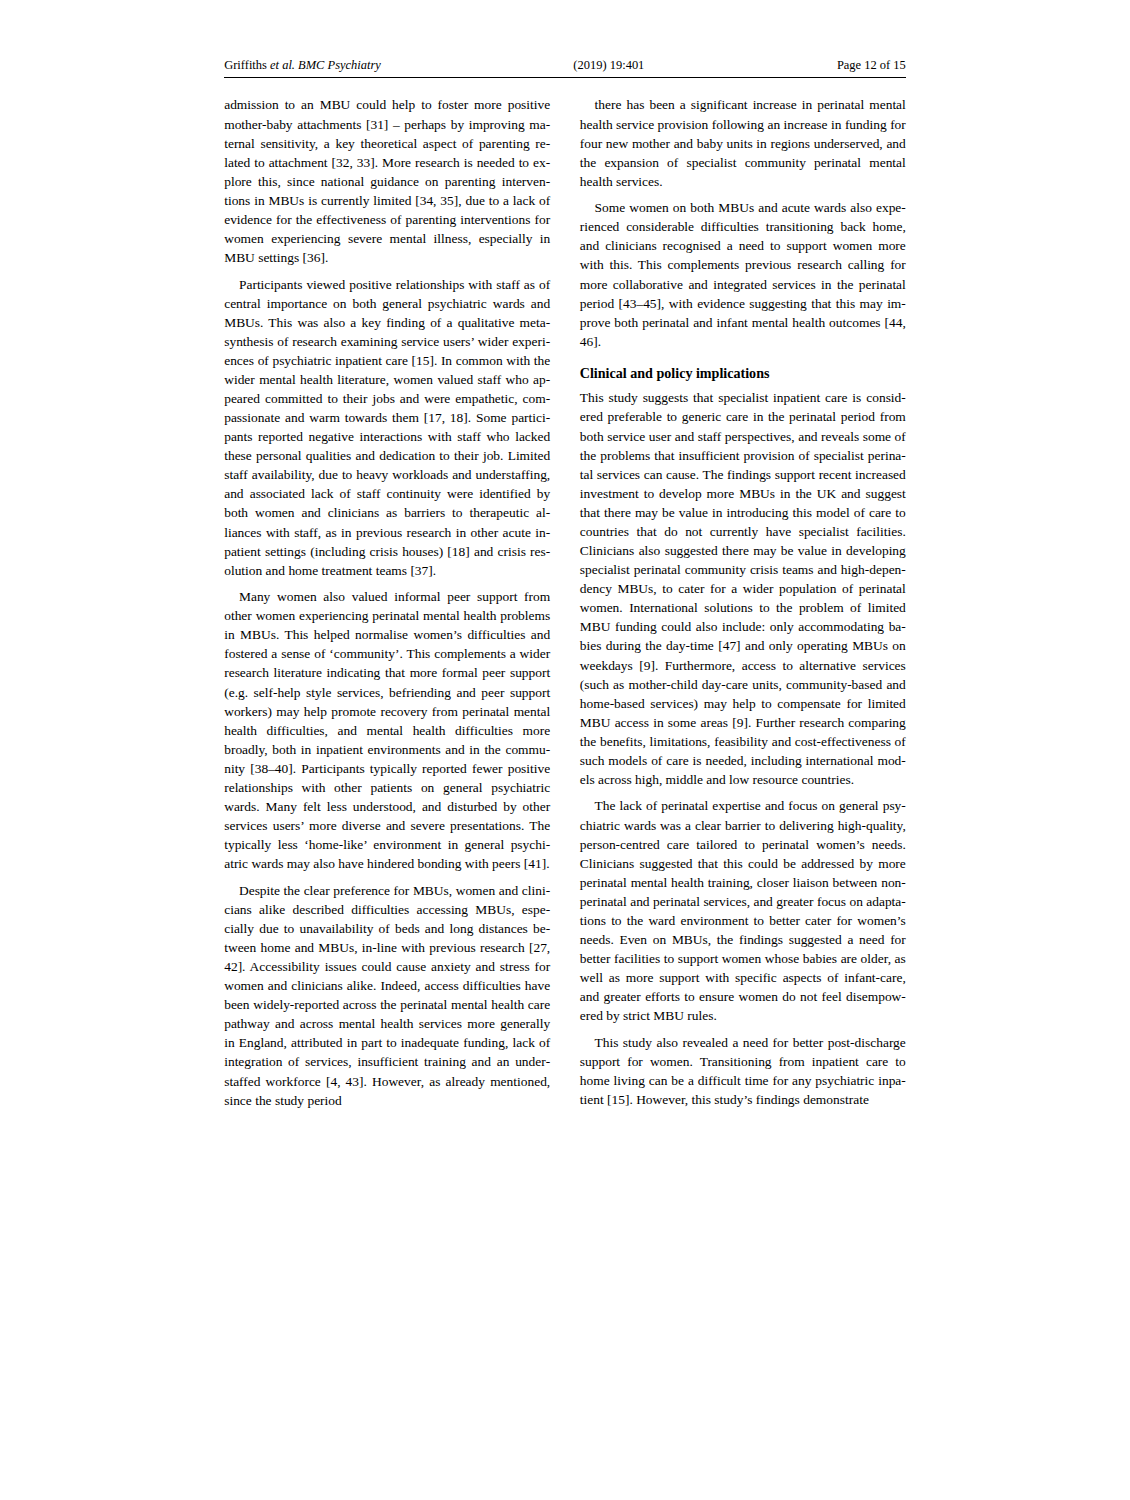Griffiths et al. BMC Psychiatry (2019) 19:401 Page 12 of 15
admission to an MBU could help to foster more positive mother-baby attachments [31] – perhaps by improving maternal sensitivity, a key theoretical aspect of parenting related to attachment [32, 33]. More research is needed to explore this, since national guidance on parenting interventions in MBUs is currently limited [34, 35], due to a lack of evidence for the effectiveness of parenting interventions for women experiencing severe mental illness, especially in MBU settings [36].
Participants viewed positive relationships with staff as of central importance on both general psychiatric wards and MBUs. This was also a key finding of a qualitative meta-synthesis of research examining service users’ wider experiences of psychiatric inpatient care [15]. In common with the wider mental health literature, women valued staff who appeared committed to their jobs and were empathetic, compassionate and warm towards them [17, 18]. Some participants reported negative interactions with staff who lacked these personal qualities and dedication to their job. Limited staff availability, due to heavy workloads and understaffing, and associated lack of staff continuity were identified by both women and clinicians as barriers to therapeutic alliances with staff, as in previous research in other acute inpatient settings (including crisis houses) [18] and crisis resolution and home treatment teams [37].
Many women also valued informal peer support from other women experiencing perinatal mental health problems in MBUs. This helped normalise women’s difficulties and fostered a sense of ‘community’. This complements a wider research literature indicating that more formal peer support (e.g. self-help style services, befriending and peer support workers) may help promote recovery from perinatal mental health difficulties, and mental health difficulties more broadly, both in inpatient environments and in the community [38–40]. Participants typically reported fewer positive relationships with other patients on general psychiatric wards. Many felt less understood, and disturbed by other services users’ more diverse and severe presentations. The typically less ‘home-like’ environment in general psychiatric wards may also have hindered bonding with peers [41].
Despite the clear preference for MBUs, women and clinicians alike described difficulties accessing MBUs, especially due to unavailability of beds and long distances between home and MBUs, in-line with previous research [27, 42]. Accessibility issues could cause anxiety and stress for women and clinicians alike. Indeed, access difficulties have been widely-reported across the perinatal mental health care pathway and across mental health services more generally in England, attributed in part to inadequate funding, lack of integration of services, insufficient training and an understaffed workforce [4, 43]. However, as already mentioned, since the study period
there has been a significant increase in perinatal mental health service provision following an increase in funding for four new mother and baby units in regions underserved, and the expansion of specialist community perinatal mental health services.
Some women on both MBUs and acute wards also experienced considerable difficulties transitioning back home, and clinicians recognised a need to support women more with this. This complements previous research calling for more collaborative and integrated services in the perinatal period [43–45], with evidence suggesting that this may improve both perinatal and infant mental health outcomes [44, 46].
Clinical and policy implications
This study suggests that specialist inpatient care is considered preferable to generic care in the perinatal period from both service user and staff perspectives, and reveals some of the problems that insufficient provision of specialist perinatal services can cause. The findings support recent increased investment to develop more MBUs in the UK and suggest that there may be value in introducing this model of care to countries that do not currently have specialist facilities. Clinicians also suggested there may be value in developing specialist perinatal community crisis teams and high-dependency MBUs, to cater for a wider population of perinatal women. International solutions to the problem of limited MBU funding could also include: only accommodating babies during the day-time [47] and only operating MBUs on weekdays [9]. Furthermore, access to alternative services (such as mother-child day-care units, community-based and home-based services) may help to compensate for limited MBU access in some areas [9]. Further research comparing the benefits, limitations, feasibility and cost-effectiveness of such models of care is needed, including international models across high, middle and low resource countries.
The lack of perinatal expertise and focus on general psychiatric wards was a clear barrier to delivering high-quality, person-centred care tailored to perinatal women’s needs. Clinicians suggested that this could be addressed by more perinatal mental health training, closer liaison between non-perinatal and perinatal services, and greater focus on adaptations to the ward environment to better cater for women’s needs. Even on MBUs, the findings suggested a need for better facilities to support women whose babies are older, as well as more support with specific aspects of infant-care, and greater efforts to ensure women do not feel disempowered by strict MBU rules.
This study also revealed a need for better post-discharge support for women. Transitioning from inpatient care to home living can be a difficult time for any psychiatric inpatient [15]. However, this study’s findings demonstrate